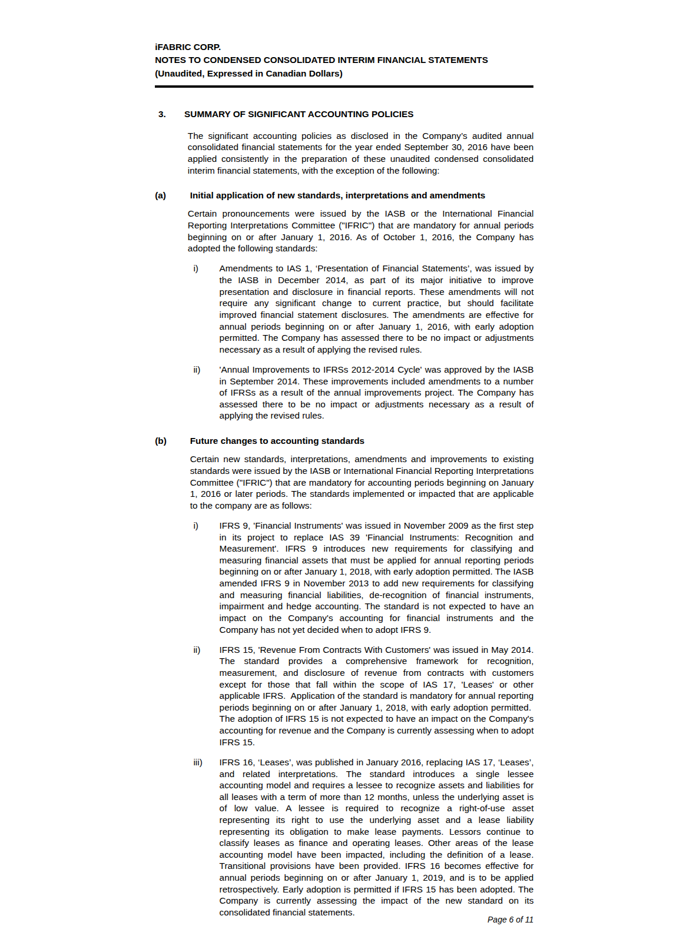iFABRIC CORP.
NOTES TO CONDENSED CONSOLIDATED INTERIM FINANCIAL STATEMENTS
(Unaudited, Expressed in Canadian Dollars)
3.
SUMMARY OF SIGNIFICANT ACCOUNTING POLICIES
The significant accounting policies as disclosed in the Company’s audited annual consolidated financial statements for the year ended September 30, 2016 have been applied consistently in the preparation of these unaudited condensed consolidated interim financial statements, with the exception of the following:
(a)
Initial application of new standards, interpretations and amendments
Certain pronouncements were issued by the IASB or the International Financial Reporting Interpretations Committee ("IFRIC") that are mandatory for annual periods beginning on or after January 1, 2016. As of October 1, 2016, the Company has adopted the following standards:
i)
Amendments to IAS 1, ‘Presentation of Financial Statements’, was issued by the IASB in December 2014, as part of its major initiative to improve presentation and disclosure in financial reports. These amendments will not require any significant change to current practice, but should facilitate improved financial statement disclosures. The amendments are effective for annual periods beginning on or after January 1, 2016, with early adoption permitted. The Company has assessed there to be no impact or adjustments necessary as a result of applying the revised rules.
ii)
'Annual Improvements to IFRSs 2012-2014 Cycle' was approved by the IASB in September 2014. These improvements included amendments to a number of IFRSs as a result of the annual improvements project. The Company has assessed there to be no impact or adjustments necessary as a result of applying the revised rules.
(b)
Future changes to accounting standards
Certain new standards, interpretations, amendments and improvements to existing standards were issued by the IASB or International Financial Reporting Interpretations Committee ("IFRIC") that are mandatory for accounting periods beginning on January 1, 2016 or later periods. The standards implemented or impacted that are applicable to the company are as follows:
i)
IFRS 9, 'Financial Instruments' was issued in November 2009 as the first step in its project to replace IAS 39 'Financial Instruments: Recognition and Measurement'. IFRS 9 introduces new requirements for classifying and measuring financial assets that must be applied for annual reporting periods beginning on or after January 1, 2018, with early adoption permitted. The IASB amended IFRS 9 in November 2013 to add new requirements for classifying and measuring financial liabilities, de-recognition of financial instruments, impairment and hedge accounting. The standard is not expected to have an impact on the Company's accounting for financial instruments and the Company has not yet decided when to adopt IFRS 9.
ii)
IFRS 15, 'Revenue From Contracts With Customers' was issued in May 2014. The standard provides a comprehensive framework for recognition, measurement, and disclosure of revenue from contracts with customers except for those that fall within the scope of IAS 17, 'Leases' or other applicable IFRS. Application of the standard is mandatory for annual reporting periods beginning on or after January 1, 2018, with early adoption permitted. The adoption of IFRS 15 is not expected to have an impact on the Company's accounting for revenue and the Company is currently assessing when to adopt IFRS 15.
iii)
IFRS 16, ‘Leases’, was published in January 2016, replacing IAS 17, ‘Leases’, and related interpretations. The standard introduces a single lessee accounting model and requires a lessee to recognize assets and liabilities for all leases with a term of more than 12 months, unless the underlying asset is of low value. A lessee is required to recognize a right-of-use asset representing its right to use the underlying asset and a lease liability representing its obligation to make lease payments. Lessors continue to classify leases as finance and operating leases. Other areas of the lease accounting model have been impacted, including the definition of a lease. Transitional provisions have been provided. IFRS 16 becomes effective for annual periods beginning on or after January 1, 2019, and is to be applied retrospectively. Early adoption is permitted if IFRS 15 has been adopted. The Company is currently assessing the impact of the new standard on its consolidated financial statements.
Page 6 of 11